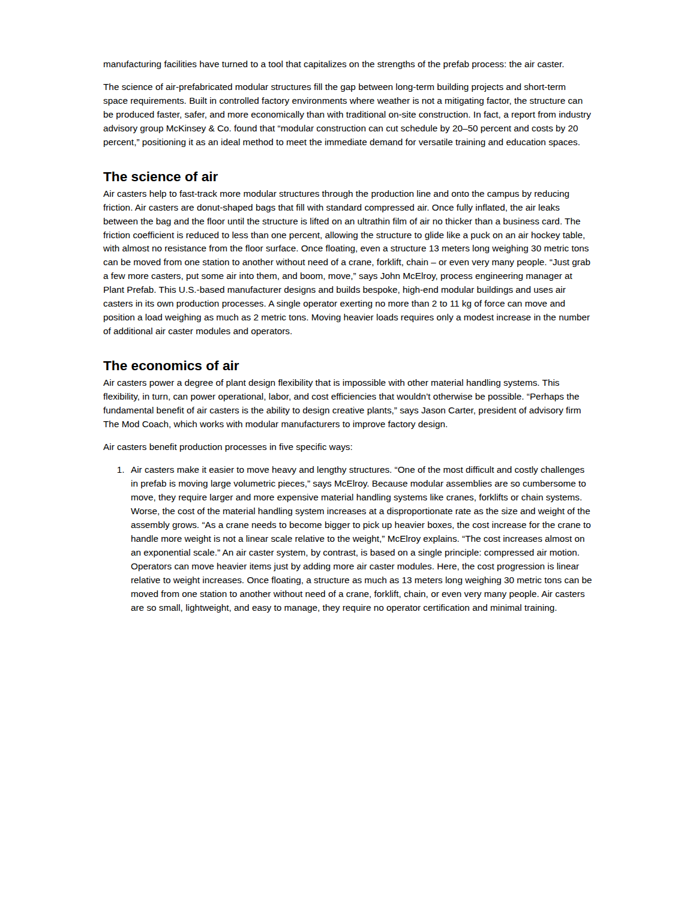manufacturing facilities have turned to a tool that capitalizes on the strengths of the prefab process: the air caster.
The science of air-prefabricated modular structures fill the gap between long-term building projects and short-term space requirements. Built in controlled factory environments where weather is not a mitigating factor, the structure can be produced faster, safer, and more economically than with traditional on-site construction. In fact, a report from industry advisory group McKinsey & Co. found that “modular construction can cut schedule by 20–50 percent and costs by 20 percent,” positioning it as an ideal method to meet the immediate demand for versatile training and education spaces.
The science of air
Air casters help to fast-track more modular structures through the production line and onto the campus by reducing friction. Air casters are donut-shaped bags that fill with standard compressed air. Once fully inflated, the air leaks between the bag and the floor until the structure is lifted on an ultrathin film of air no thicker than a business card. The friction coefficient is reduced to less than one percent, allowing the structure to glide like a puck on an air hockey table, with almost no resistance from the floor surface. Once floating, even a structure 13 meters long weighing 30 metric tons can be moved from one station to another without need of a crane, forklift, chain – or even very many people. “Just grab a few more casters, put some air into them, and boom, move,” says John McElroy, process engineering manager at Plant Prefab. This U.S.-based manufacturer designs and builds bespoke, high-end modular buildings and uses air casters in its own production processes. A single operator exerting no more than 2 to 11 kg of force can move and position a load weighing as much as 2 metric tons. Moving heavier loads requires only a modest increase in the number of additional air caster modules and operators.
The economics of air
Air casters power a degree of plant design flexibility that is impossible with other material handling systems. This flexibility, in turn, can power operational, labor, and cost efficiencies that wouldn’t otherwise be possible. “Perhaps the fundamental benefit of air casters is the ability to design creative plants,” says Jason Carter, president of advisory firm The Mod Coach, which works with modular manufacturers to improve factory design.
Air casters benefit production processes in five specific ways:
Air casters make it easier to move heavy and lengthy structures. “One of the most difficult and costly challenges in prefab is moving large volumetric pieces,” says McElroy. Because modular assemblies are so cumbersome to move, they require larger and more expensive material handling systems like cranes, forklifts or chain systems. Worse, the cost of the material handling system increases at a disproportionate rate as the size and weight of the assembly grows. “As a crane needs to become bigger to pick up heavier boxes, the cost increase for the crane to handle more weight is not a linear scale relative to the weight,” McElroy explains. “The cost increases almost on an exponential scale.” An air caster system, by contrast, is based on a single principle: compressed air motion. Operators can move heavier items just by adding more air caster modules. Here, the cost progression is linear relative to weight increases. Once floating, a structure as much as 13 meters long weighing 30 metric tons can be moved from one station to another without need of a crane, forklift, chain, or even very many people. Air casters are so small, lightweight, and easy to manage, they require no operator certification and minimal training.